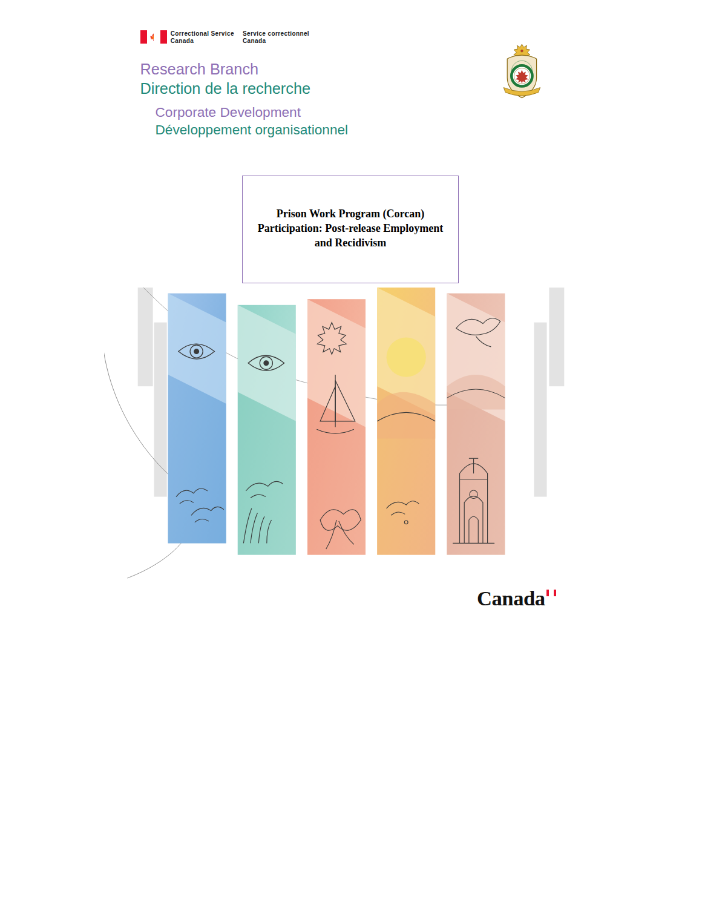🍁
Correctional Service
Canada
Service correctionnel
Canada
Research Branch
Direction de la recherche
Corporate Development
Développement organisationnel
Prison Work Program (Corcan)
Participation: Post-release Employment
and Recidivism
Canada